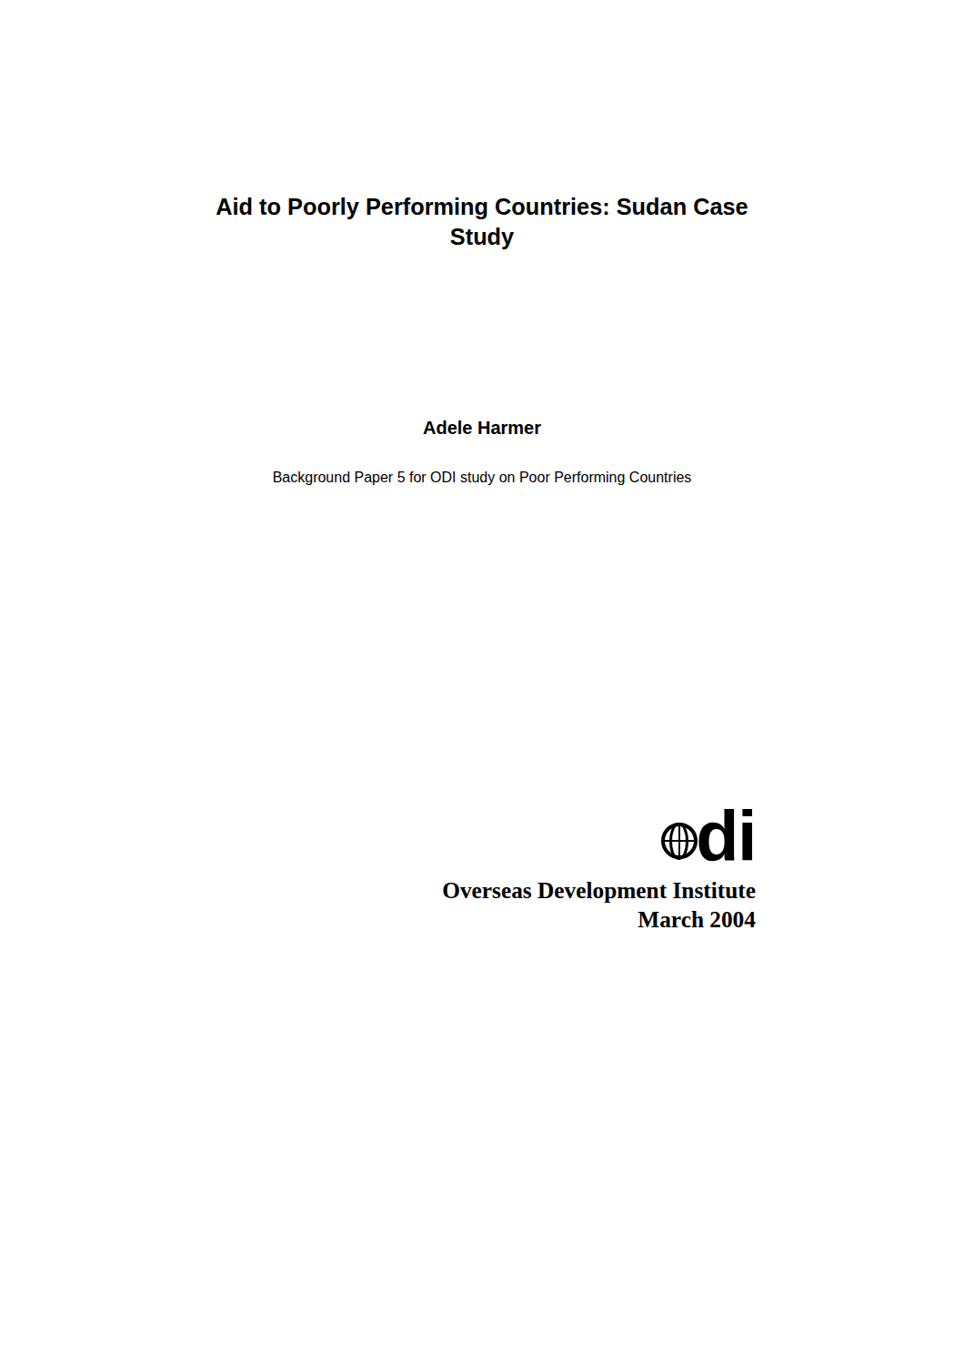Aid to Poorly Performing Countries: Sudan Case Study
Adele Harmer
Background Paper 5 for ODI study on Poor Performing Countries
di
Overseas Development Institute
March 2004